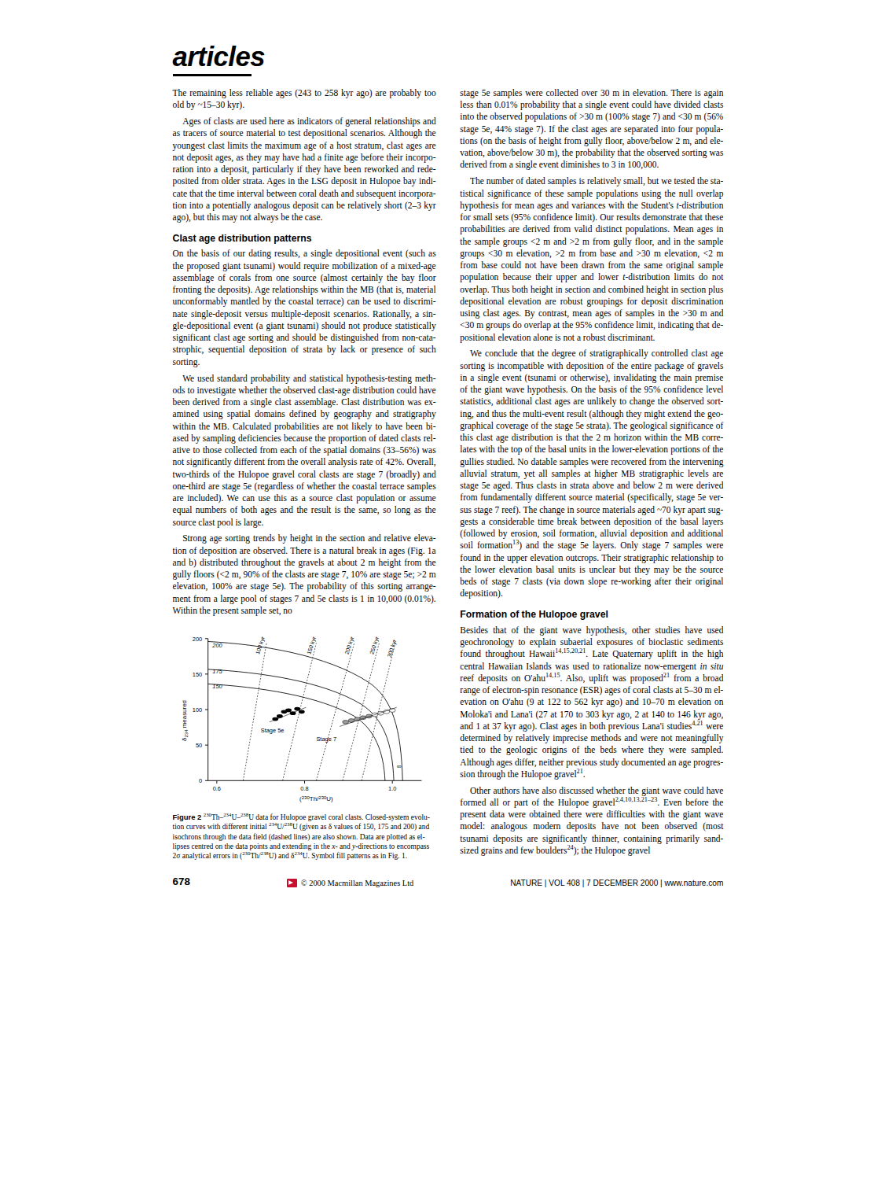articles
The remaining less reliable ages (243 to 258 kyr ago) are probably too old by ~15–30 kyr).
Ages of clasts are used here as indicators of general relationships and as tracers of source material to test depositional scenarios. Although the youngest clast limits the maximum age of a host stratum, clast ages are not deposit ages, as they may have had a finite age before their incorporation into a deposit, particularly if they have been reworked and redeposited from older strata. Ages in the LSG deposit in Hulopoe bay indicate that the time interval between coral death and subsequent incorporation into a potentially analogous deposit can be relatively short (2–3 kyr ago), but this may not always be the case.
Clast age distribution patterns
On the basis of our dating results, a single depositional event (such as the proposed giant tsunami) would require mobilization of a mixed-age assemblage of corals from one source (almost certainly the bay floor fronting the deposits). Age relationships within the MB (that is, material unconformably mantled by the coastal terrace) can be used to discriminate single-deposit versus multiple-deposit scenarios. Rationally, a single-depositional event (a giant tsunami) should not produce statistically significant clast age sorting and should be distinguished from non-catastrophic, sequential deposition of strata by lack or presence of such sorting.
We used standard probability and statistical hypothesis-testing methods to investigate whether the observed clast-age distribution could have been derived from a single clast assemblage. Clast distribution was examined using spatial domains defined by geography and stratigraphy within the MB. Calculated probabilities are not likely to have been biased by sampling deficiencies because the proportion of dated clasts relative to those collected from each of the spatial domains (33–56%) was not significantly different from the overall analysis rate of 42%. Overall, two-thirds of the Hulopoe gravel coral clasts are stage 7 (broadly) and one-third are stage 5e (regardless of whether the coastal terrace samples are included). We can use this as a source clast population or assume equal numbers of both ages and the result is the same, so long as the source clast pool is large.
Strong age sorting trends by height in the section and relative elevation of deposition are observed. There is a natural break in ages (Fig. 1a and b) distributed throughout the gravels at about 2 m height from the gully floors (<2 m, 90% of the clasts are stage 7, 10% are stage 5e; >2 m elevation, 100% are stage 5e). The probability of this sorting arrangement from a large pool of stages 7 and 5e clasts is 1 in 10,000 (0.01%). Within the present sample set, no
0 50 100 150 200 0.6 0.8 1.0 δ234 measured (230Th/230U) 200 175 150 100 kyr 150 kyr 200 kyr 250 kyr 300 kyr ∞ Stage 5e Stage 7
Figure 2 230Th–234U–238U data for Hulopoe gravel coral clasts. Closed-system evolution curves with different initial 234U/238U (given as δ values of 150, 175 and 200) and isochrons through the data field (dashed lines) are also shown. Data are plotted as ellipses centred on the data points and extending in the x- and y-directions to encompass 2σ analytical errors in (230Th/238U) and δ234U. Symbol fill patterns as in Fig. 1.
stage 5e samples were collected over 30 m in elevation. There is again less than 0.01% probability that a single event could have divided clasts into the observed populations of >30 m (100% stage 7) and <30 m (56% stage 5e, 44% stage 7). If the clast ages are separated into four populations (on the basis of height from gully floor, above/below 2 m, and elevation, above/below 30 m), the probability that the observed sorting was derived from a single event diminishes to 3 in 100,000.
The number of dated samples is relatively small, but we tested the statistical significance of these sample populations using the null overlap hypothesis for mean ages and variances with the Student's t-distribution for small sets (95% confidence limit). Our results demonstrate that these probabilities are derived from valid distinct populations. Mean ages in the sample groups <2 m and >2 m from gully floor, and in the sample groups <30 m elevation, >2 m from base and >30 m elevation, <2 m from base could not have been drawn from the same original sample population because their upper and lower t-distribution limits do not overlap. Thus both height in section and combined height in section plus depositional elevation are robust groupings for deposit discrimination using clast ages. By contrast, mean ages of samples in the >30 m and <30 m groups do overlap at the 95% confidence limit, indicating that depositional elevation alone is not a robust discriminant.
We conclude that the degree of stratigraphically controlled clast age sorting is incompatible with deposition of the entire package of gravels in a single event (tsunami or otherwise), invalidating the main premise of the giant wave hypothesis. On the basis of the 95% confidence level statistics, additional clast ages are unlikely to change the observed sorting, and thus the multi-event result (although they might extend the geographical coverage of the stage 5e strata). The geological significance of this clast age distribution is that the 2 m horizon within the MB correlates with the top of the basal units in the lower-elevation portions of the gullies studied. No datable samples were recovered from the intervening alluvial stratum, yet all samples at higher MB stratigraphic levels are stage 5e aged. Thus clasts in strata above and below 2 m were derived from fundamentally different source material (specifically, stage 5e versus stage 7 reef). The change in source materials aged ~70 kyr apart suggests a considerable time break between deposition of the basal layers (followed by erosion, soil formation, alluvial deposition and additional soil formation13) and the stage 5e layers. Only stage 7 samples were found in the upper elevation outcrops. Their stratigraphic relationship to the lower elevation basal units is unclear but they may be the source beds of stage 7 clasts (via down slope re-working after their original deposition).
Formation of the Hulopoe gravel
Besides that of the giant wave hypothesis, other studies have used geochronology to explain subaerial exposures of bioclastic sediments found throughout Hawaii14,15,20,21. Late Quaternary uplift in the high central Hawaiian Islands was used to rationalize now-emergent in situ reef deposits on O'ahu14,15. Also, uplift was proposed21 from a broad range of electron-spin resonance (ESR) ages of coral clasts at 5–30 m elevation on O'ahu (9 at 122 to 562 kyr ago) and 10–70 m elevation on Moloka'i and Lana'i (27 at 170 to 303 kyr ago, 2 at 140 to 146 kyr ago, and 1 at 37 kyr ago). Clast ages in both previous Lana'i studies4,21 were determined by relatively imprecise methods and were not meaningfully tied to the geologic origins of the beds where they were sampled. Although ages differ, neither previous study documented an age progression through the Hulopoe gravel21.
Other authors have also discussed whether the giant wave could have formed all or part of the Hulopoe gravel2,4,10,13,21–23. Even before the present data were obtained there were difficulties with the giant wave model: analogous modern deposits have not been observed (most tsunami deposits are significantly thinner, containing primarily sand-sized grains and few boulders24); the Hulopoe gravel
678
© 2000 Macmillan Magazines Ltd
NATURE | VOL 408 | 7 DECEMBER 2000 | www.nature.com